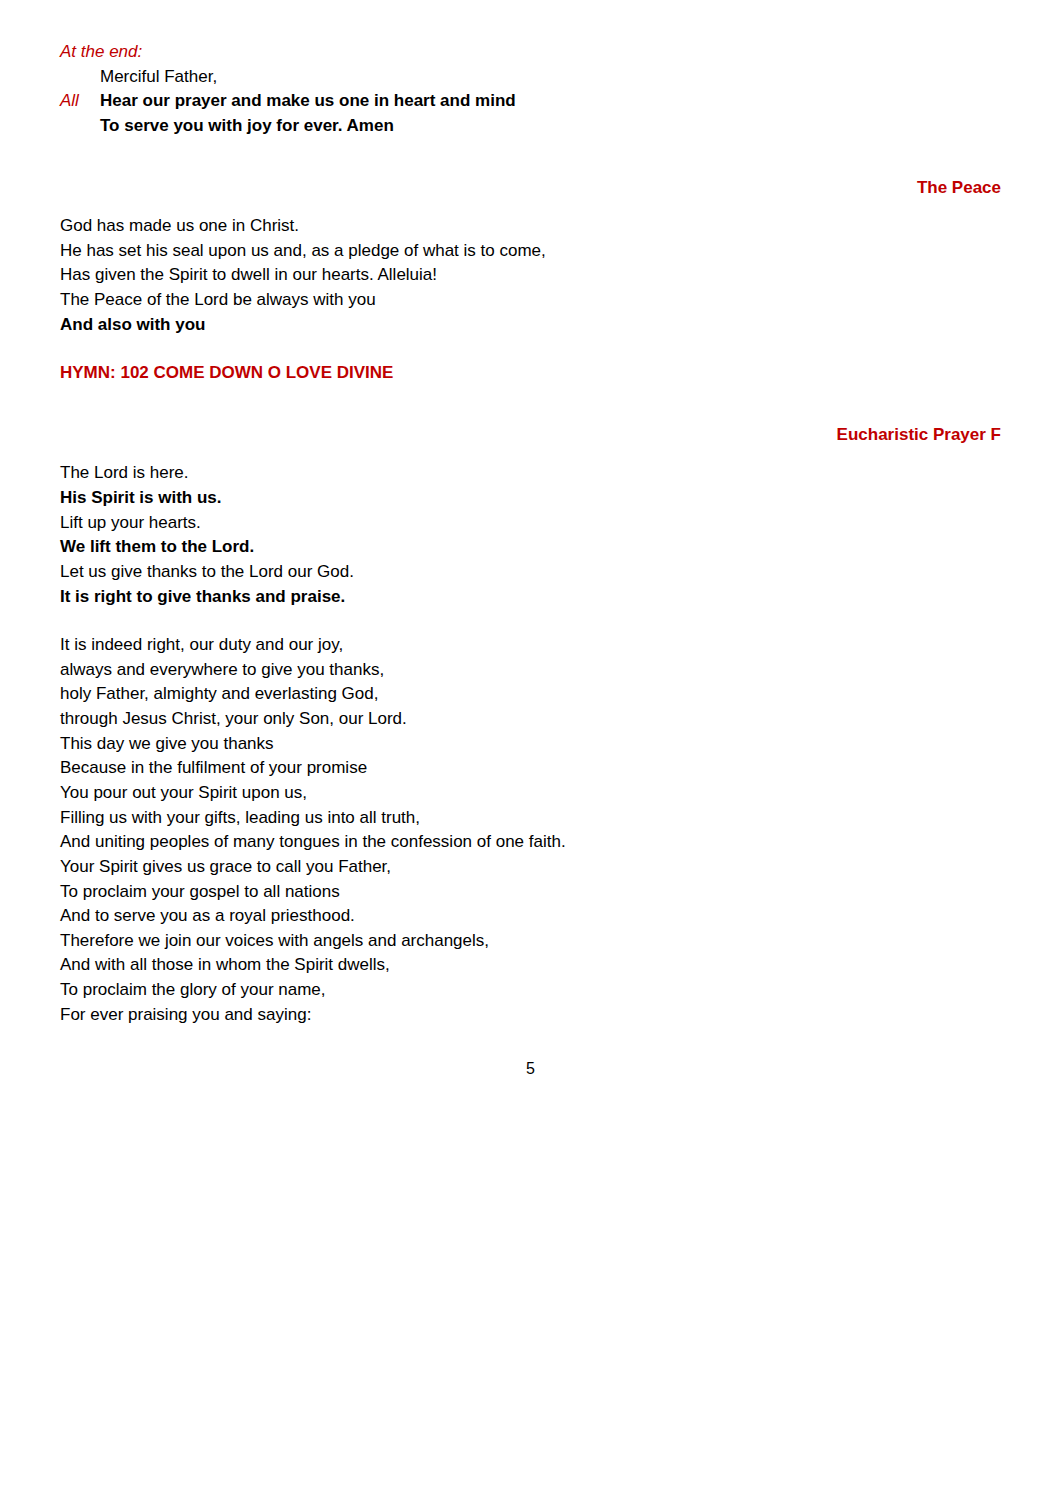At the end:
Merciful Father,
All Hear our prayer and make us one in heart and mind
To serve you with joy for ever. Amen
The Peace
God has made us one in Christ.
He has set his seal upon us and, as a pledge of what is to come,
Has given the Spirit to dwell in our hearts. Alleluia!
The Peace of the Lord be always with you
And also with you
HYMN: 102 COME DOWN O LOVE DIVINE
Eucharistic Prayer F
The Lord is here.
His Spirit is with us.
Lift up your hearts.
We lift them to the Lord.
Let us give thanks to the Lord our God.
It is right to give thanks and praise.
It is indeed right, our duty and our joy,
always and everywhere to give you thanks,
holy Father, almighty and everlasting God,
through Jesus Christ, your only Son, our Lord.
This day we give you thanks
Because in the fulfilment of your promise
You pour out your Spirit upon us,
Filling us with your gifts, leading us into all truth,
And uniting peoples of many tongues in the confession of one faith.
Your Spirit gives us grace to call you Father,
To proclaim your gospel to all nations
And to serve you as a royal priesthood.
Therefore we join our voices with angels and archangels,
And with all those in whom the Spirit dwells,
To proclaim the glory of your name,
For ever praising you and saying:
5